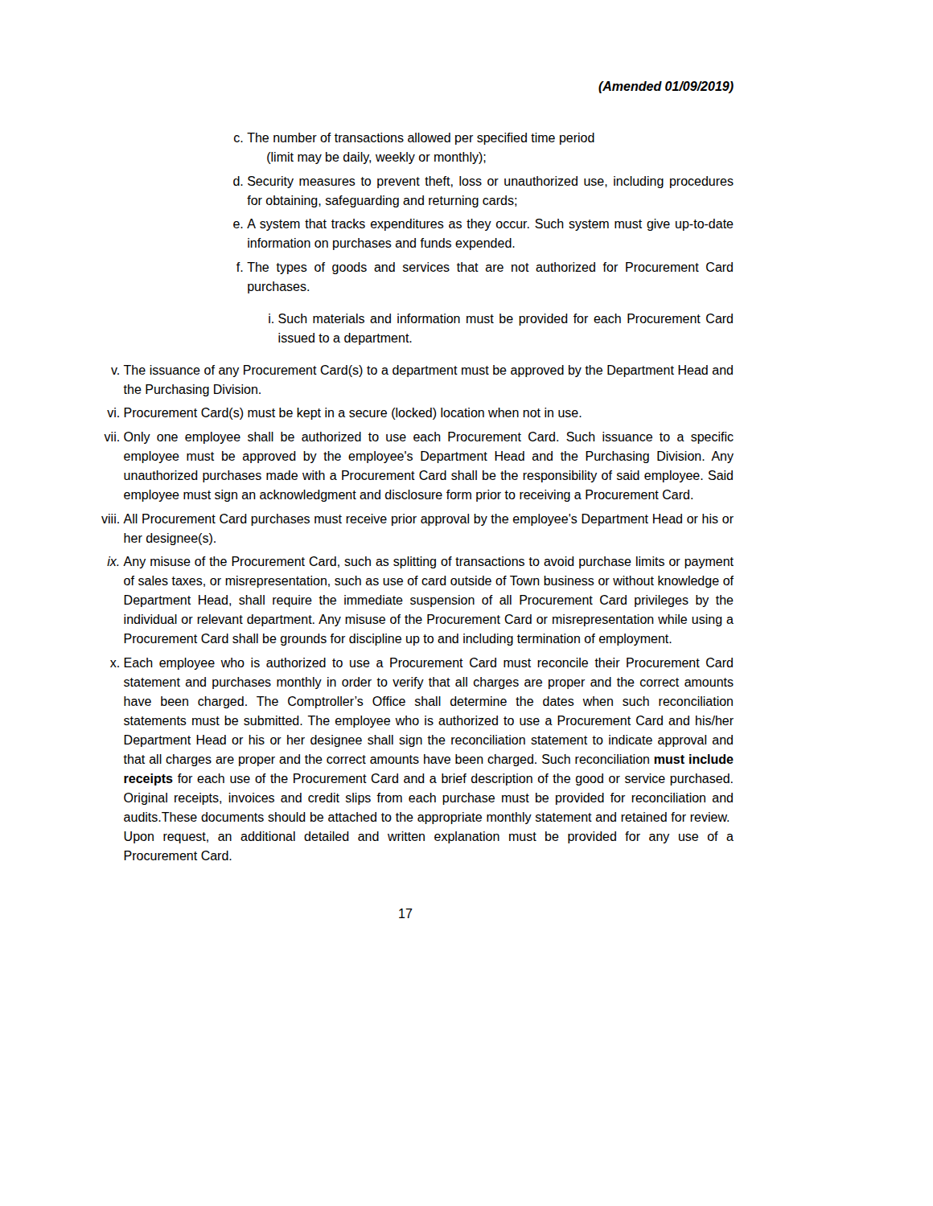(Amended 01/09/2019)
The number of transactions allowed per specified time period
(limit may be daily, weekly or monthly);
Security measures to prevent theft, loss or unauthorized use, including procedures for obtaining, safeguarding and returning cards;
A system that tracks expenditures as they occur. Such system must give up-to-date information on purchases and funds expended.
The types of goods and services that are not authorized for Procurement Card purchases.
Such materials and information must be provided for each Procurement Card issued to a department.
The issuance of any Procurement Card(s) to a department must be approved by the Department Head and the Purchasing Division.
Procurement Card(s) must be kept in a secure (locked) location when not in use.
Only one employee shall be authorized to use each Procurement Card. Such issuance to a specific employee must be approved by the employee's Department Head and the Purchasing Division. Any unauthorized purchases made with a Procurement Card shall be the responsibility of said employee. Said employee must sign an acknowledgment and disclosure form prior to receiving a Procurement Card.
All Procurement Card purchases must receive prior approval by the employee's Department Head or his or her designee(s).
Any misuse of the Procurement Card, such as splitting of transactions to avoid purchase limits or payment of sales taxes, or misrepresentation, such as use of card outside of Town business or without knowledge of Department Head, shall require the immediate suspension of all Procurement Card privileges by the individual or relevant department. Any misuse of the Procurement Card or misrepresentation while using a Procurement Card shall be grounds for discipline up to and including termination of employment.
Each employee who is authorized to use a Procurement Card must reconcile their Procurement Card statement and purchases monthly in order to verify that all charges are proper and the correct amounts have been charged. The Comptroller’s Office shall determine the dates when such reconciliation statements must be submitted. The employee who is authorized to use a Procurement Card and his/her Department Head or his or her designee shall sign the reconciliation statement to indicate approval and that all charges are proper and the correct amounts have been charged. Such reconciliation must include receipts for each use of the Procurement Card and a brief description of the good or service purchased. Original receipts, invoices and credit slips from each purchase must be provided for reconciliation and audits.These documents should be attached to the appropriate monthly statement and retained for review. Upon request, an additional detailed and written explanation must be provided for any use of a Procurement Card.
17